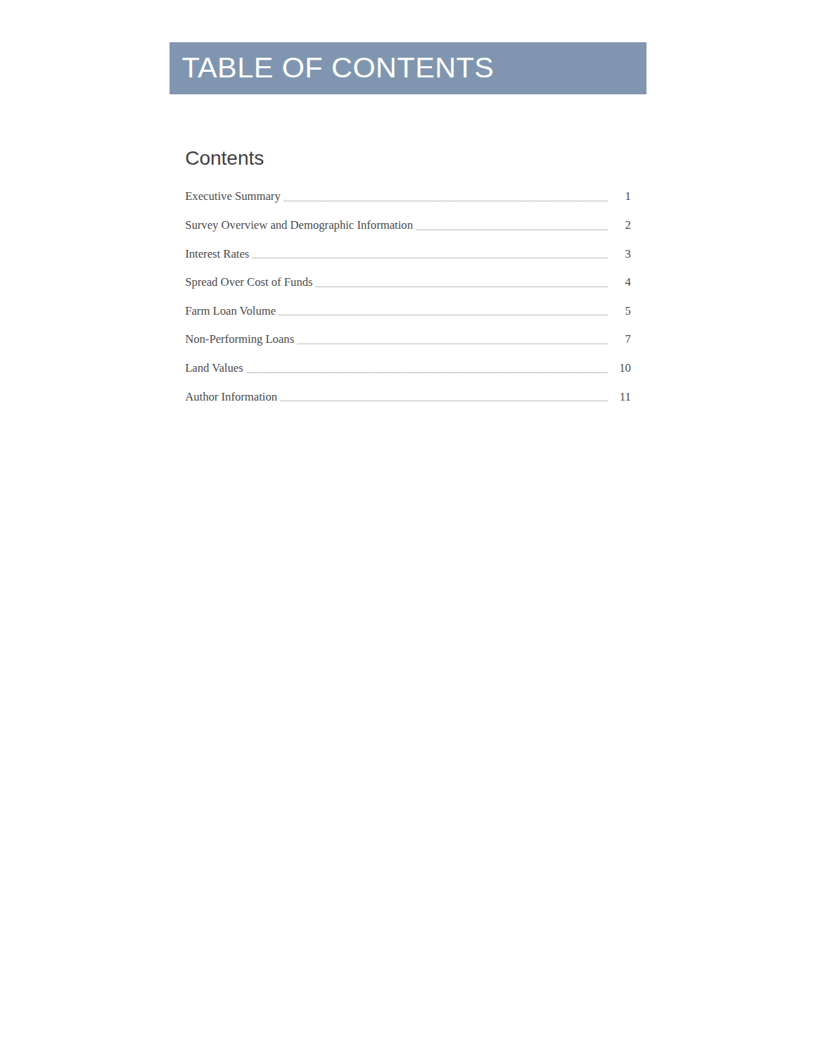TABLE OF CONTENTS
Contents
Executive Summary 1
Survey Overview and Demographic Information 2
Interest Rates 3
Spread Over Cost of Funds 4
Farm Loan Volume 5
Non-Performing Loans 7
Land Values 10
Author Information 11